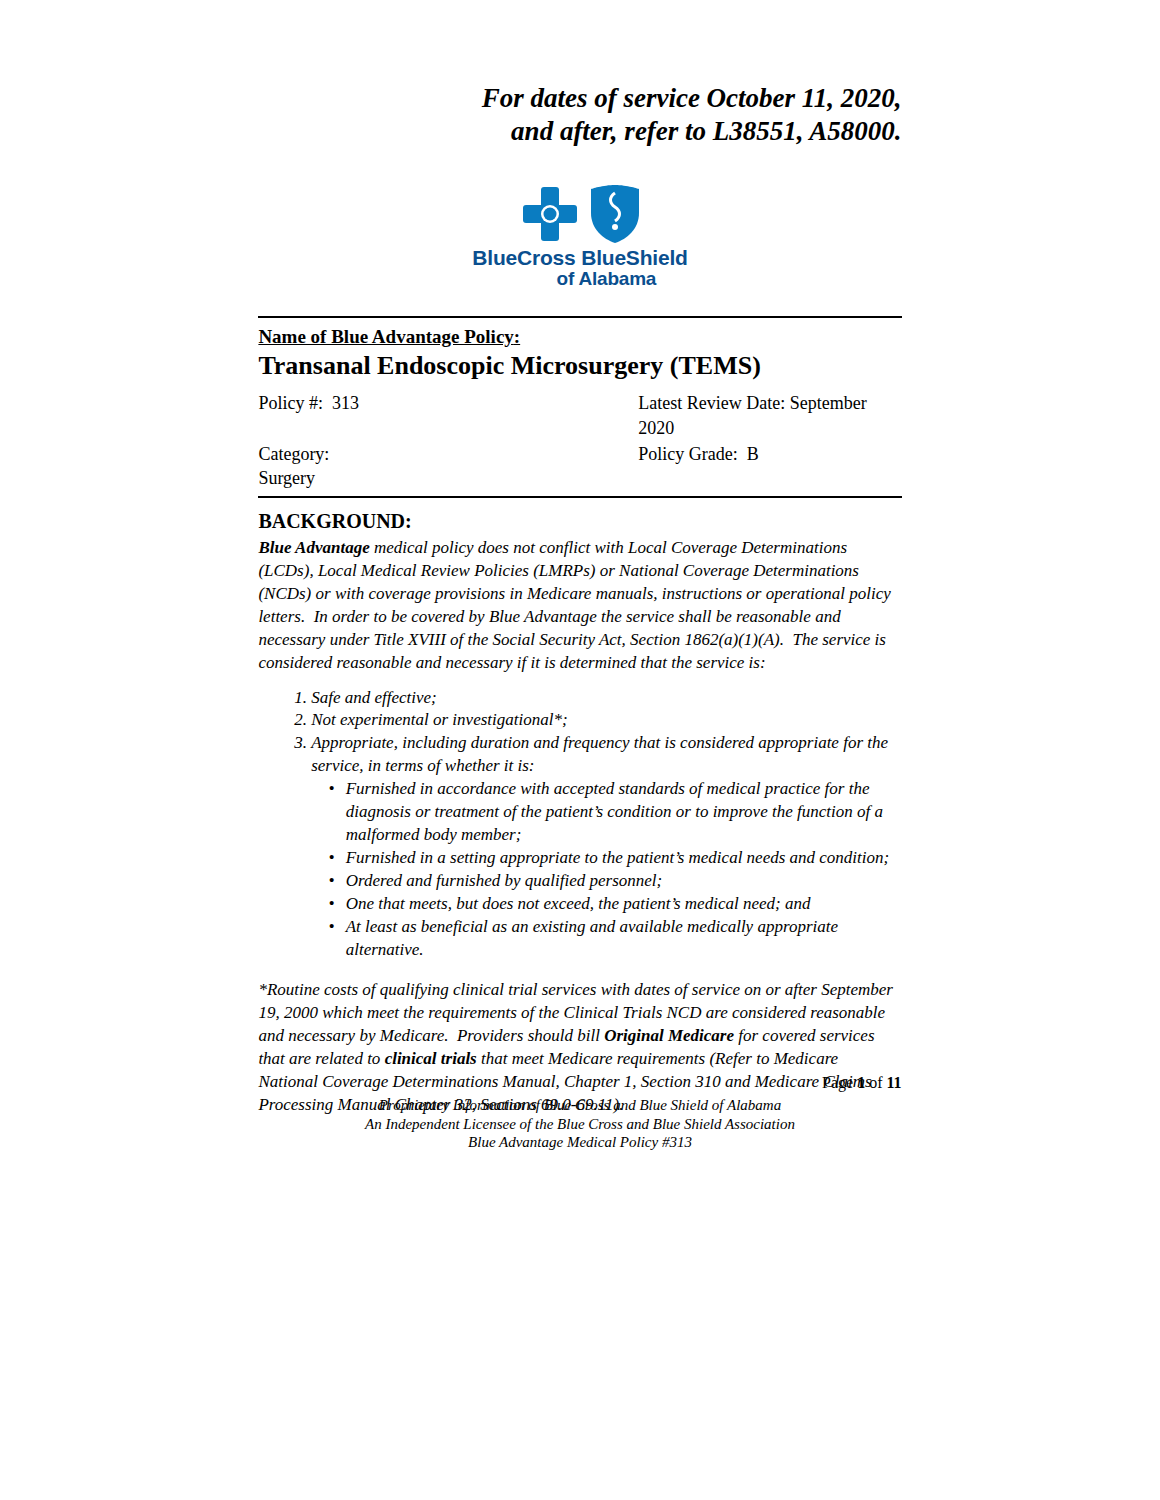For dates of service October 11, 2020,
and after, refer to L38551, A58000.
BlueCross BlueShield of Alabama
Name of Blue Advantage Policy:
Transanal Endoscopic Microsurgery (TEMS)
| Policy #: 313 | Latest Review Date: September 2020 |
| Category: Surgery | Policy Grade: B |
BACKGROUND:
Blue Advantage medical policy does not conflict with Local Coverage Determinations (LCDs), Local Medical Review Policies (LMRPs) or National Coverage Determinations (NCDs) or with coverage provisions in Medicare manuals, instructions or operational policy letters. In order to be covered by Blue Advantage the service shall be reasonable and necessary under Title XVIII of the Social Security Act, Section 1862(a)(1)(A). The service is considered reasonable and necessary if it is determined that the service is:
Safe and effective;
Not experimental or investigational*;
Appropriate, including duration and frequency that is considered appropriate for the service, in terms of whether it is:
Furnished in accordance with accepted standards of medical practice for the diagnosis or treatment of the patient’s condition or to improve the function of a malformed body member;
Furnished in a setting appropriate to the patient’s medical needs and condition;
Ordered and furnished by qualified personnel;
One that meets, but does not exceed, the patient’s medical need; and
At least as beneficial as an existing and available medically appropriate alternative.
*Routine costs of qualifying clinical trial services with dates of service on or after September 19, 2000 which meet the requirements of the Clinical Trials NCD are considered reasonable and necessary by Medicare. Providers should bill Original Medicare for covered services that are related to clinical trials that meet Medicare requirements (Refer to Medicare National Coverage Determinations Manual, Chapter 1, Section 310 and Medicare Claims Processing Manual Chapter 32, Sections 69.0-69.11).
Page 1 of 11
Proprietary Information of Blue Cross and Blue Shield of Alabama
An Independent Licensee of the Blue Cross and Blue Shield Association
Blue Advantage Medical Policy #313